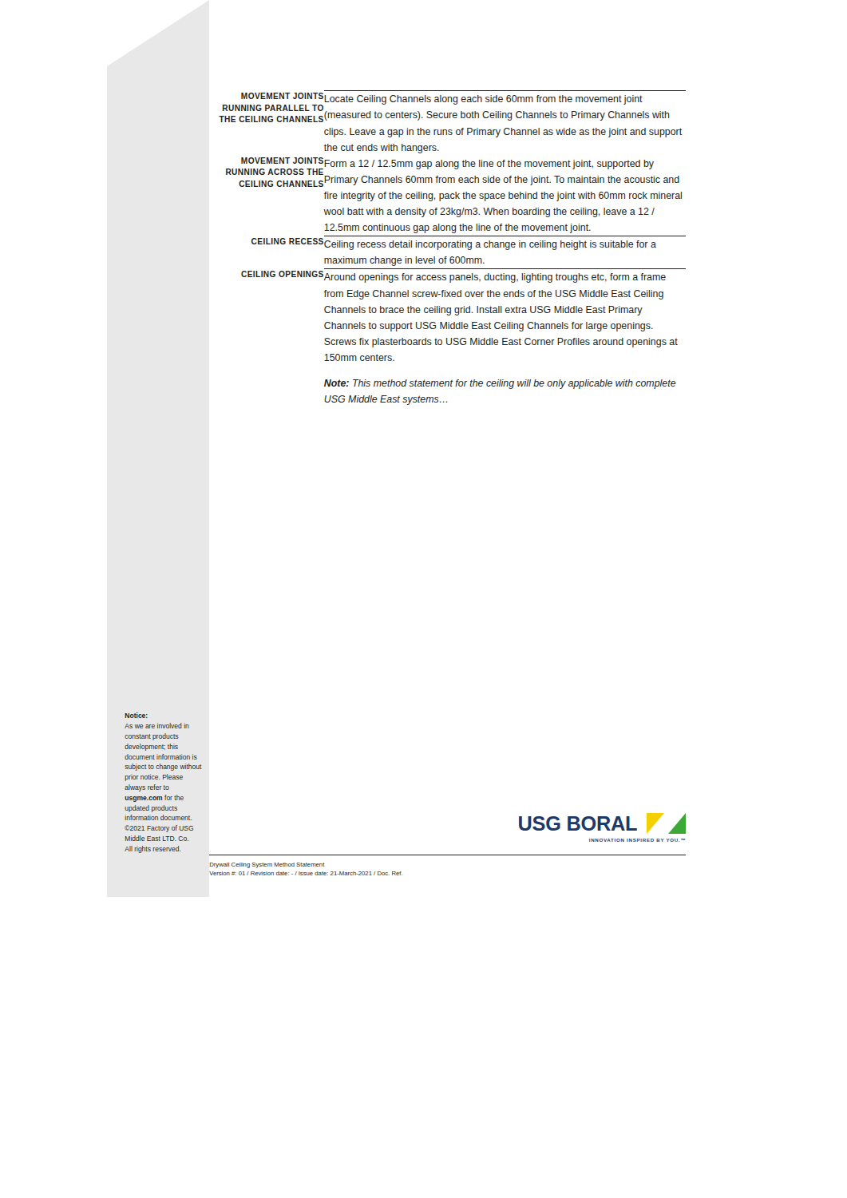| MOVEMENT JOINTS RUNNING PARALLEL TO THE CEILING CHANNELS | Locate Ceiling Channels along each side 60mm from the movement joint (measured to centers). Secure both Ceiling Channels to Primary Channels with clips. Leave a gap in the runs of Primary Channel as wide as the joint and support the cut ends with hangers. |
| MOVEMENT JOINTS RUNNING ACROSS THE CEILING CHANNELS | Form a 12 / 12.5mm gap along the line of the movement joint, supported by Primary Channels 60mm from each side of the joint. To maintain the acoustic and fire integrity of the ceiling, pack the space behind the joint with 60mm rock mineral wool batt with a density of 23kg/m3. When boarding the ceiling, leave a 12 / 12.5mm continuous gap along the line of the movement joint. |
| CEILING RECESS | Ceiling recess detail incorporating a change in ceiling height is suitable for a maximum change in level of 600mm. |
| CEILING OPENINGS | Around openings for access panels, ducting, lighting troughs etc, form a frame from Edge Channel screw-fixed over the ends of the USG Middle East Ceiling Channels to brace the ceiling grid. Install extra USG Middle East Primary Channels to support USG Middle East Ceiling Channels for large openings. Screws fix plasterboards to USG Middle East Corner Profiles around openings at 150mm centers. Note: This method statement for the ceiling will be only applicable with complete USG Middle East systems… |
Notice:
As we are involved in constant products development; this document information is subject to change without prior notice. Please always refer to usgme.com for the updated products information document.
©2021 Factory of USG Middle East LTD. Co.
All rights reserved.
USG BORAL
INNOVATION INSPIRED BY YOU.™
Drywall Ceiling System Method Statement
Version #: 01 / Revision date: - / Issue date: 21-March-2021 / Doc. Ref.